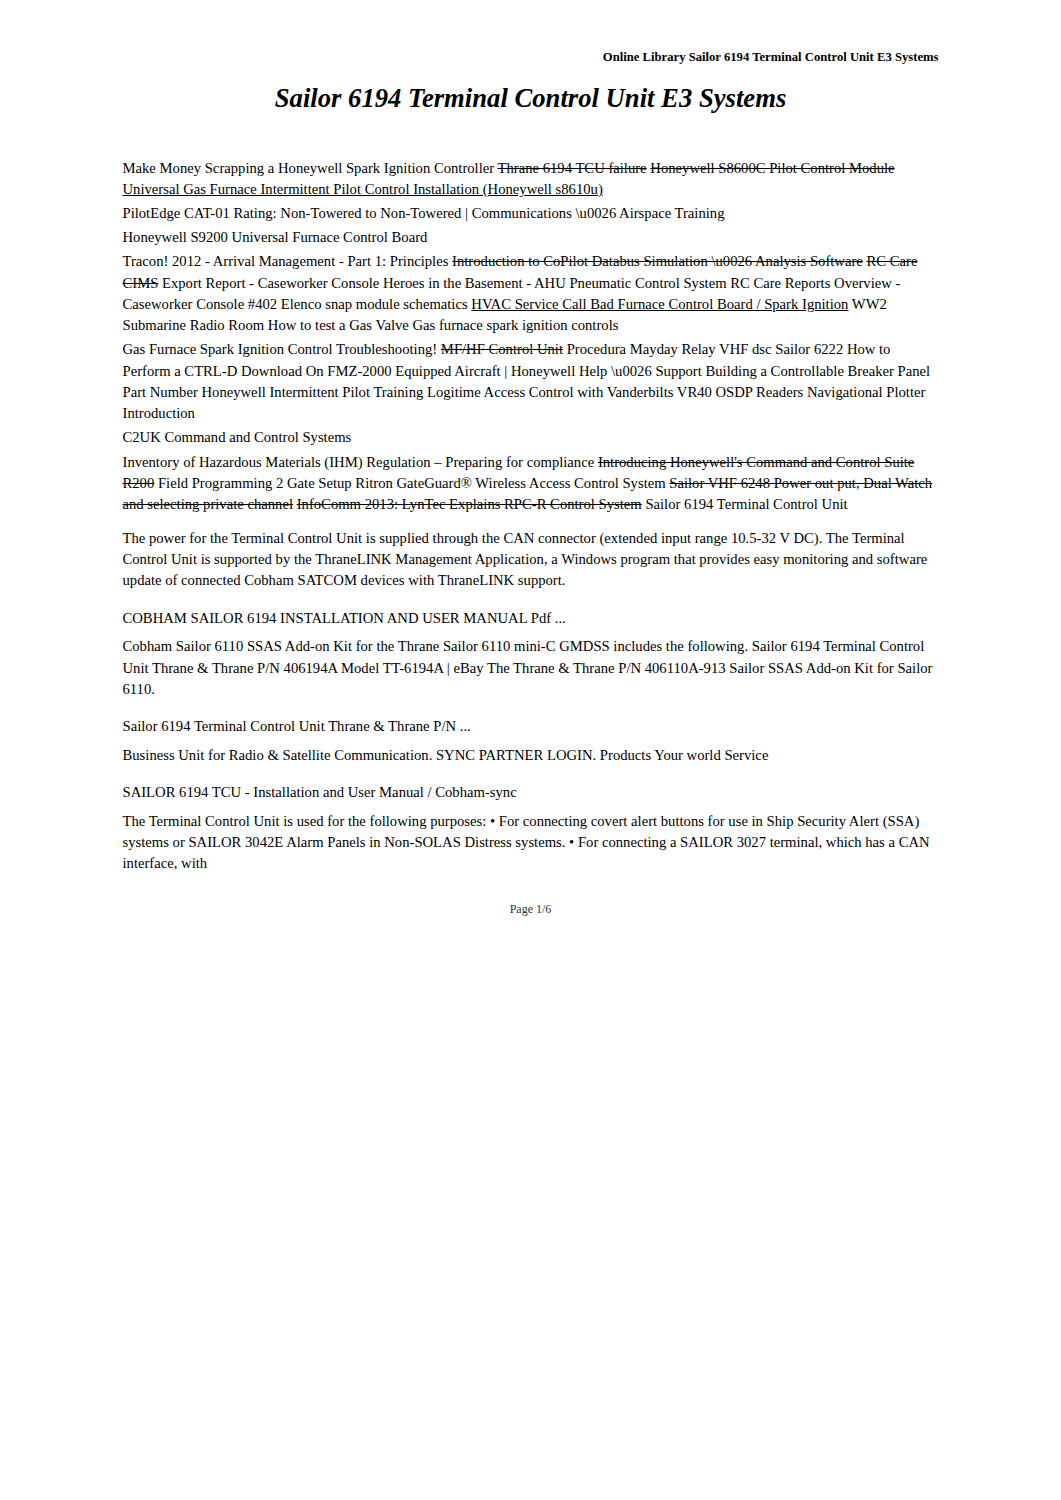Online Library Sailor 6194 Terminal Control Unit E3 Systems
Sailor 6194 Terminal Control Unit E3 Systems
Make Money Scrapping a Honeywell Spark Ignition Controller Thrane 6194 TCU failure Honeywell S8600C Pilot Control Module Universal Gas Furnace Intermittent Pilot Control Installation (Honeywell s8610u)
PilotEdge CAT-01 Rating: Non-Towered to Non-Towered | Communications \u0026 Airspace Training
Honeywell S9200 Universal Furnace Control Board
Tracon! 2012 - Arrival Management - Part 1: Principles Introduction to CoPilot Databus Simulation \u0026 Analysis Software RC Care CIMS Export Report - Caseworker Console Heroes in the Basement - AHU Pneumatic Control System RC Care Reports Overview - Caseworker Console #402 Elenco snap module schematics HVAC Service Call Bad Furnace Control Board / Spark Ignition WW2 Submarine Radio Room How to test a Gas Valve Gas furnace spark ignition controls
Gas Furnace Spark Ignition Control Troubleshooting! MF/HF Control Unit Procedura Mayday Relay VHF dsc Sailor 6222 How to Perform a CTRL-D Download On FMZ-2000 Equipped Aircraft | Honeywell Help \u0026 Support Building a Controllable Breaker Panel Part Number Honeywell Intermittent Pilot Training Logitime Access Control with Vanderbilts VR40 OSDP Readers Navigational Plotter Introduction
C2UK Command and Control Systems
Inventory of Hazardous Materials (IHM) Regulation – Preparing for compliance Introducing Honeywell's Command and Control Suite R200 Field Programming 2 Gate Setup Ritron GateGuard® Wireless Access Control System Sailor VHF 6248 Power out put, Dual Watch and selecting private channel InfoComm 2013: LynTec Explains RPC-R Control System Sailor 6194 Terminal Control Unit
The power for the Terminal Control Unit is supplied through the CAN connector (extended input range 10.5-32 V DC). The Terminal Control Unit is supported by the ThraneLINK Management Application, a Windows program that provides easy monitoring and software update of connected Cobham SATCOM devices with ThraneLINK support.
COBHAM SAILOR 6194 INSTALLATION AND USER MANUAL Pdf ...
Cobham Sailor 6110 SSAS Add-on Kit for the Thrane Sailor 6110 mini-C GMDSS includes the following. Sailor 6194 Terminal Control Unit Thrane & Thrane P/N 406194A Model TT-6194A | eBay The Thrane & Thrane P/N 406110A-913 Sailor SSAS Add-on Kit for Sailor 6110.
Sailor 6194 Terminal Control Unit Thrane & Thrane P/N ...
Business Unit for Radio & Satellite Communication. SYNC PARTNER LOGIN. Products Your world Service
SAILOR 6194 TCU - Installation and User Manual / Cobham-sync
The Terminal Control Unit is used for the following purposes: • For connecting covert alert buttons for use in Ship Security Alert (SSA) systems or SAILOR 3042E Alarm Panels in Non-SOLAS Distress systems. • For connecting a SAILOR 3027 terminal, which has a CAN interface, with
Page 1/6